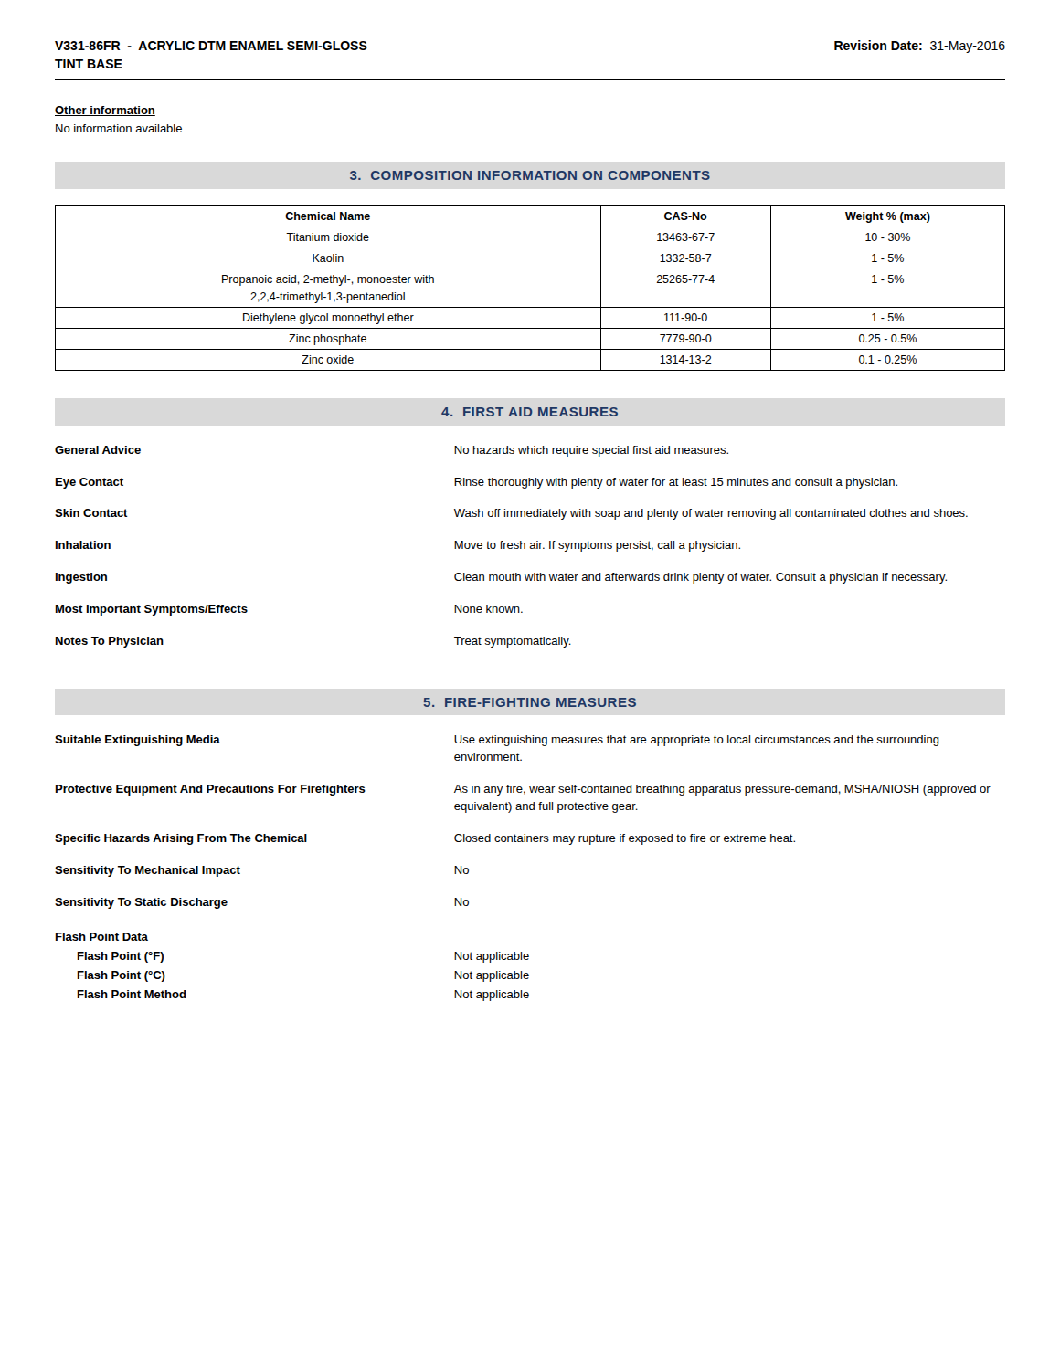V331-86FR - ACRYLIC DTM ENAMEL SEMI-GLOSS
TINT BASE
Revision Date: 31-May-2016
Other information
No information available
3. COMPOSITION INFORMATION ON COMPONENTS
| Chemical Name | CAS-No | Weight % (max) |
| --- | --- | --- |
| Titanium dioxide | 13463-67-7 | 10 - 30% |
| Kaolin | 1332-58-7 | 1 - 5% |
| Propanoic acid, 2-methyl-, monoester with 2,2,4-trimethyl-1,3-pentanediol | 25265-77-4 | 1 - 5% |
| Diethylene glycol monoethyl ether | 111-90-0 | 1 - 5% |
| Zinc phosphate | 7779-90-0 | 0.25 - 0.5% |
| Zinc oxide | 1314-13-2 | 0.1 - 0.25% |
4. FIRST AID MEASURES
| General Advice | No hazards which require special first aid measures. |
| Eye Contact | Rinse thoroughly with plenty of water for at least 15 minutes and consult a physician. |
| Skin Contact | Wash off immediately with soap and plenty of water removing all contaminated clothes and shoes. |
| Inhalation | Move to fresh air. If symptoms persist, call a physician. |
| Ingestion | Clean mouth with water and afterwards drink plenty of water. Consult a physician if necessary. |
| Most Important Symptoms/Effects | None known. |
| Notes To Physician | Treat symptomatically. |
5. FIRE-FIGHTING MEASURES
| Suitable Extinguishing Media | Use extinguishing measures that are appropriate to local circumstances and the surrounding environment. |
| Protective Equipment And Precautions For Firefighters | As in any fire, wear self-contained breathing apparatus pressure-demand, MSHA/NIOSH (approved or equivalent) and full protective gear. |
| Specific Hazards Arising From The Chemical | Closed containers may rupture if exposed to fire or extreme heat. |
| Sensitivity To Mechanical Impact | No |
| Sensitivity To Static Discharge | No |
Flash Point Data
| Flash Point (°F) | Not applicable |
| Flash Point (°C) | Not applicable |
| Flash Point Method | Not applicable |